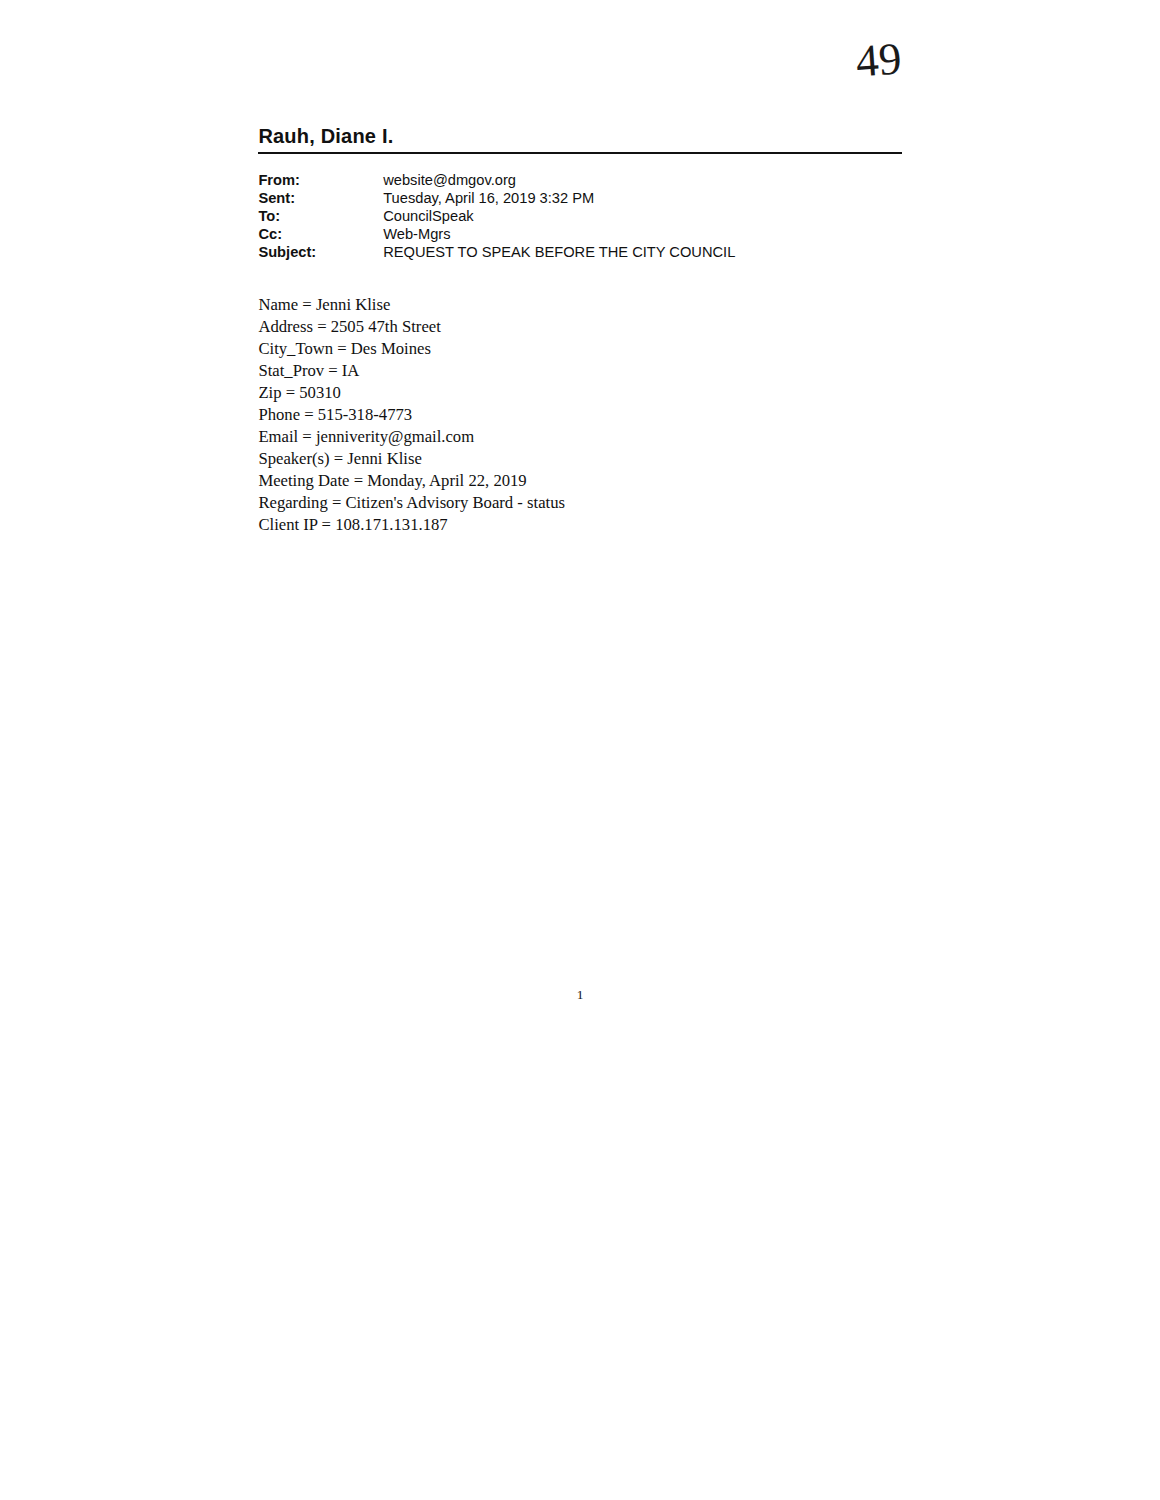49
Rauh, Diane I.
| From: | website@dmgov.org |
| Sent: | Tuesday, April 16, 2019 3:32 PM |
| To: | CouncilSpeak |
| Cc: | Web-Mgrs |
| Subject: | REQUEST TO SPEAK BEFORE THE CITY COUNCIL |
Name = Jenni Klise
Address = 2505 47th Street
City_Town = Des Moines
Stat_Prov = IA
Zip = 50310
Phone = 515-318-4773
Email = jenniverity@gmail.com
Speaker(s) = Jenni Klise
Meeting Date = Monday, April 22, 2019
Regarding = Citizen's Advisory Board - status
Client IP = 108.171.131.187
1